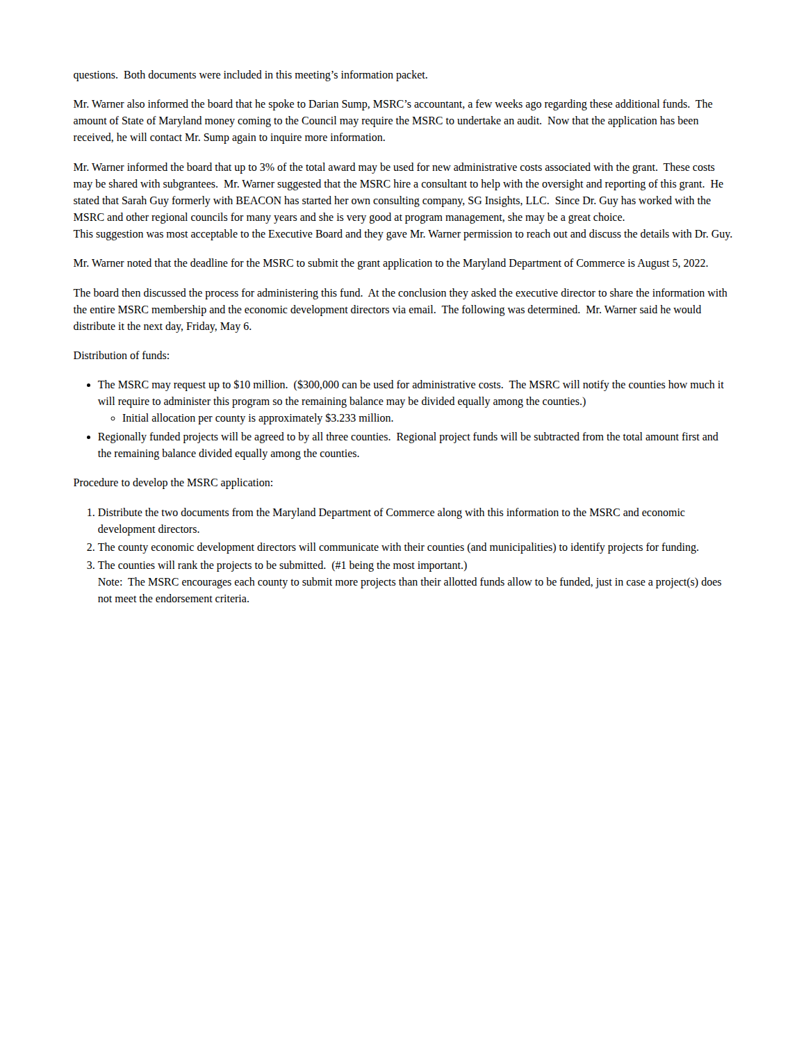questions. Both documents were included in this meeting’s information packet.
Mr. Warner also informed the board that he spoke to Darian Sump, MSRC’s accountant, a few weeks ago regarding these additional funds. The amount of State of Maryland money coming to the Council may require the MSRC to undertake an audit. Now that the application has been received, he will contact Mr. Sump again to inquire more information.
Mr. Warner informed the board that up to 3% of the total award may be used for new administrative costs associated with the grant. These costs may be shared with subgrantees. Mr. Warner suggested that the MSRC hire a consultant to help with the oversight and reporting of this grant. He stated that Sarah Guy formerly with BEACON has started her own consulting company, SG Insights, LLC. Since Dr. Guy has worked with the MSRC and other regional councils for many years and she is very good at program management, she may be a great choice.
This suggestion was most acceptable to the Executive Board and they gave Mr. Warner permission to reach out and discuss the details with Dr. Guy.
Mr. Warner noted that the deadline for the MSRC to submit the grant application to the Maryland Department of Commerce is August 5, 2022.
The board then discussed the process for administering this fund. At the conclusion they asked the executive director to share the information with the entire MSRC membership and the economic development directors via email. The following was determined. Mr. Warner said he would distribute it the next day, Friday, May 6.
Distribution of funds:
The MSRC may request up to $10 million. ($300,000 can be used for administrative costs. The MSRC will notify the counties how much it will require to administer this program so the remaining balance may be divided equally among the counties.)
Initial allocation per county is approximately $3.233 million.
Regionally funded projects will be agreed to by all three counties. Regional project funds will be subtracted from the total amount first and the remaining balance divided equally among the counties.
Procedure to develop the MSRC application:
Distribute the two documents from the Maryland Department of Commerce along with this information to the MSRC and economic development directors.
The county economic development directors will communicate with their counties (and municipalities) to identify projects for funding.
The counties will rank the projects to be submitted. (#1 being the most important.)
Note: The MSRC encourages each county to submit more projects than their allotted funds allow to be funded, just in case a project(s) does not meet the endorsement criteria.